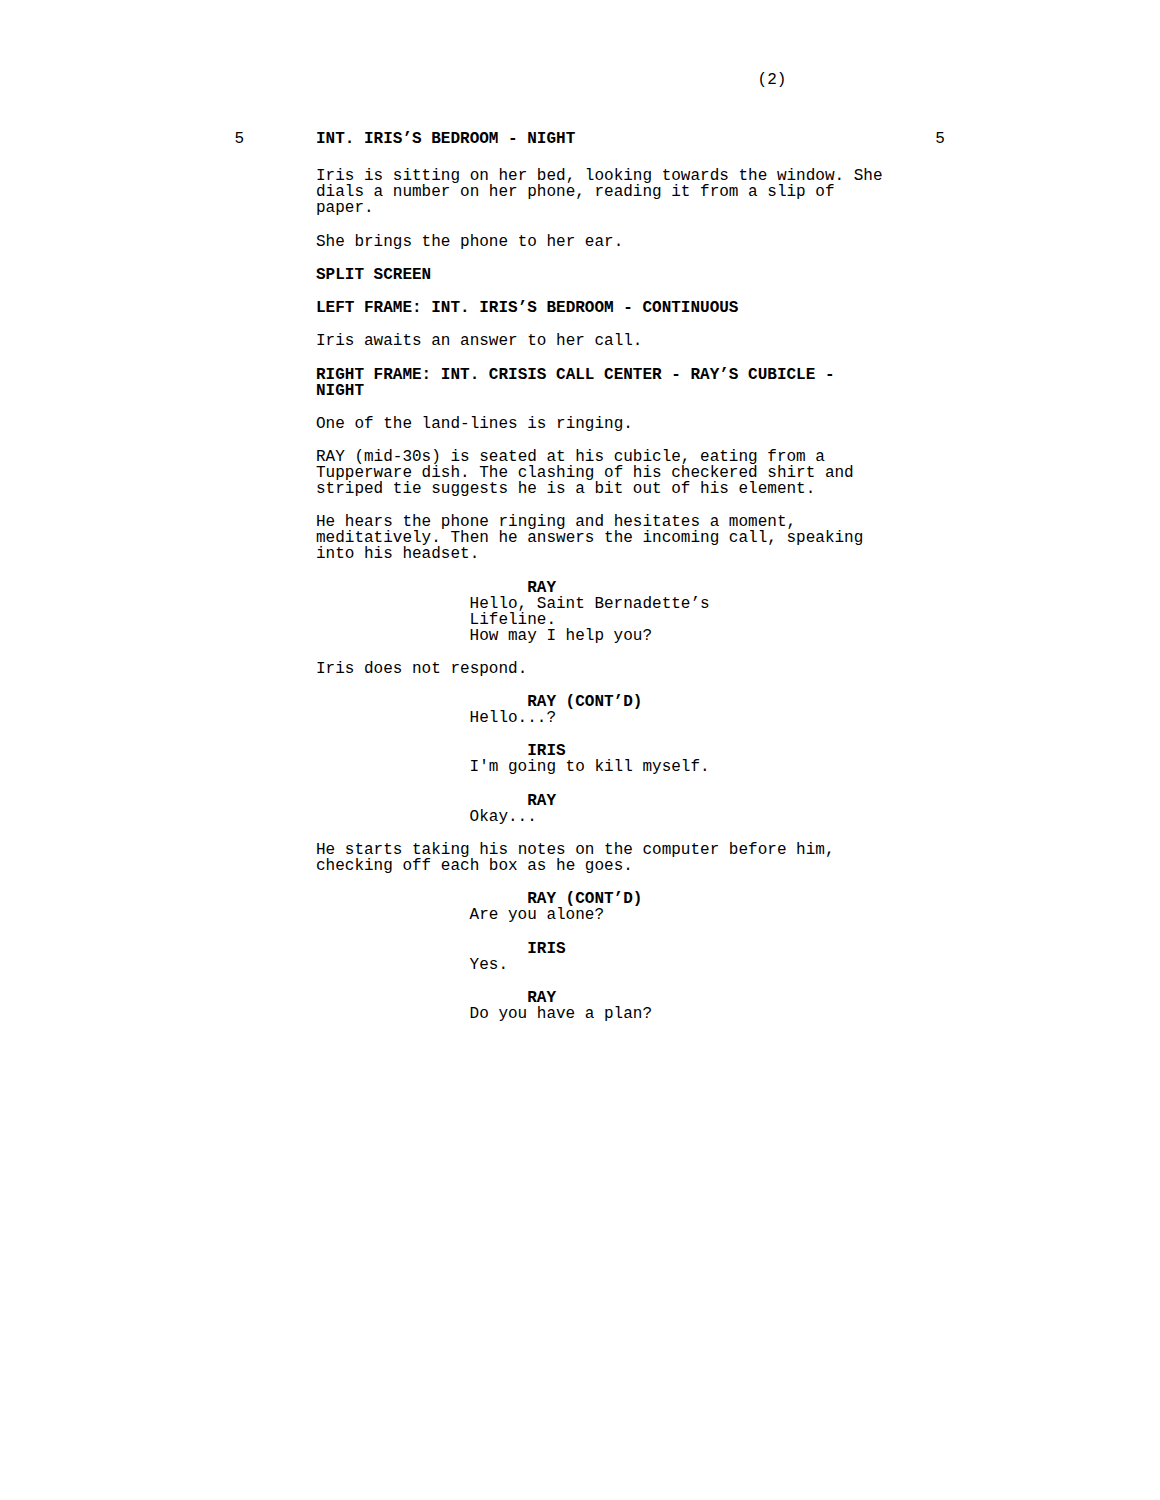(2)
5 5
INT. IRIS’S BEDROOM - NIGHT
Iris is sitting on her bed, looking towards the window. She dials a number on her phone, reading it from a slip of paper.
She brings the phone to her ear.
SPLIT SCREEN
LEFT FRAME: INT. IRIS’S BEDROOM - CONTINUOUS
Iris awaits an answer to her call.
RIGHT FRAME: INT. CRISIS CALL CENTER - RAY’S CUBICLE - NIGHT
One of the land-lines is ringing.
RAY (mid-30s) is seated at his cubicle, eating from a Tupperware dish. The clashing of his checkered shirt and striped tie suggests he is a bit out of his element.
He hears the phone ringing and hesitates a moment, meditatively. Then he answers the incoming call, speaking into his headset.
RAY
Hello, Saint Bernadette’s Lifeline.
How may I help you?
Iris does not respond.
RAY (CONT’D)
Hello...?
IRIS
I'm going to kill myself.
RAY
Okay...
He starts taking his notes on the computer before him, checking off each box as he goes.
RAY (CONT’D)
Are you alone?
IRIS
Yes.
RAY
Do you have a plan?